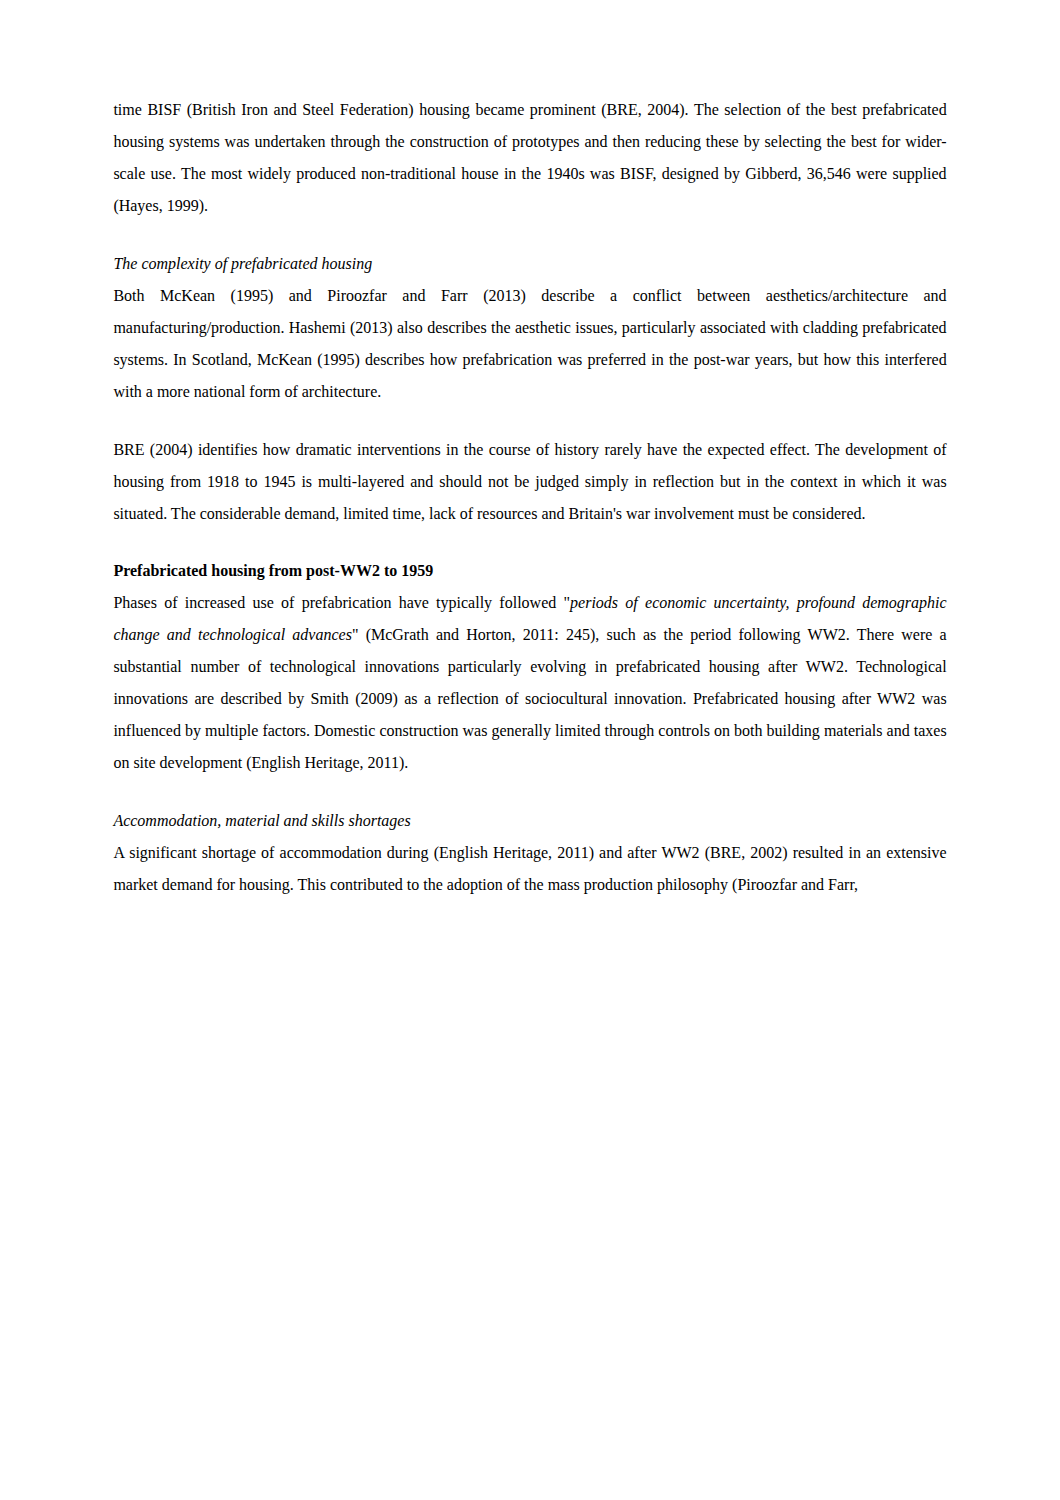time BISF (British Iron and Steel Federation) housing became prominent (BRE, 2004). The selection of the best prefabricated housing systems was undertaken through the construction of prototypes and then reducing these by selecting the best for wider-scale use. The most widely produced non-traditional house in the 1940s was BISF, designed by Gibberd, 36,546 were supplied (Hayes, 1999).
The complexity of prefabricated housing
Both McKean (1995) and Piroozfar and Farr (2013) describe a conflict between aesthetics/architecture and manufacturing/production. Hashemi (2013) also describes the aesthetic issues, particularly associated with cladding prefabricated systems. In Scotland, McKean (1995) describes how prefabrication was preferred in the post-war years, but how this interfered with a more national form of architecture.
BRE (2004) identifies how dramatic interventions in the course of history rarely have the expected effect. The development of housing from 1918 to 1945 is multi-layered and should not be judged simply in reflection but in the context in which it was situated. The considerable demand, limited time, lack of resources and Britain's war involvement must be considered.
Prefabricated housing from post-WW2 to 1959
Phases of increased use of prefabrication have typically followed "periods of economic uncertainty, profound demographic change and technological advances" (McGrath and Horton, 2011: 245), such as the period following WW2. There were a substantial number of technological innovations particularly evolving in prefabricated housing after WW2. Technological innovations are described by Smith (2009) as a reflection of sociocultural innovation. Prefabricated housing after WW2 was influenced by multiple factors. Domestic construction was generally limited through controls on both building materials and taxes on site development (English Heritage, 2011).
Accommodation, material and skills shortages
A significant shortage of accommodation during (English Heritage, 2011) and after WW2 (BRE, 2002) resulted in an extensive market demand for housing. This contributed to the adoption of the mass production philosophy (Piroozfar and Farr,